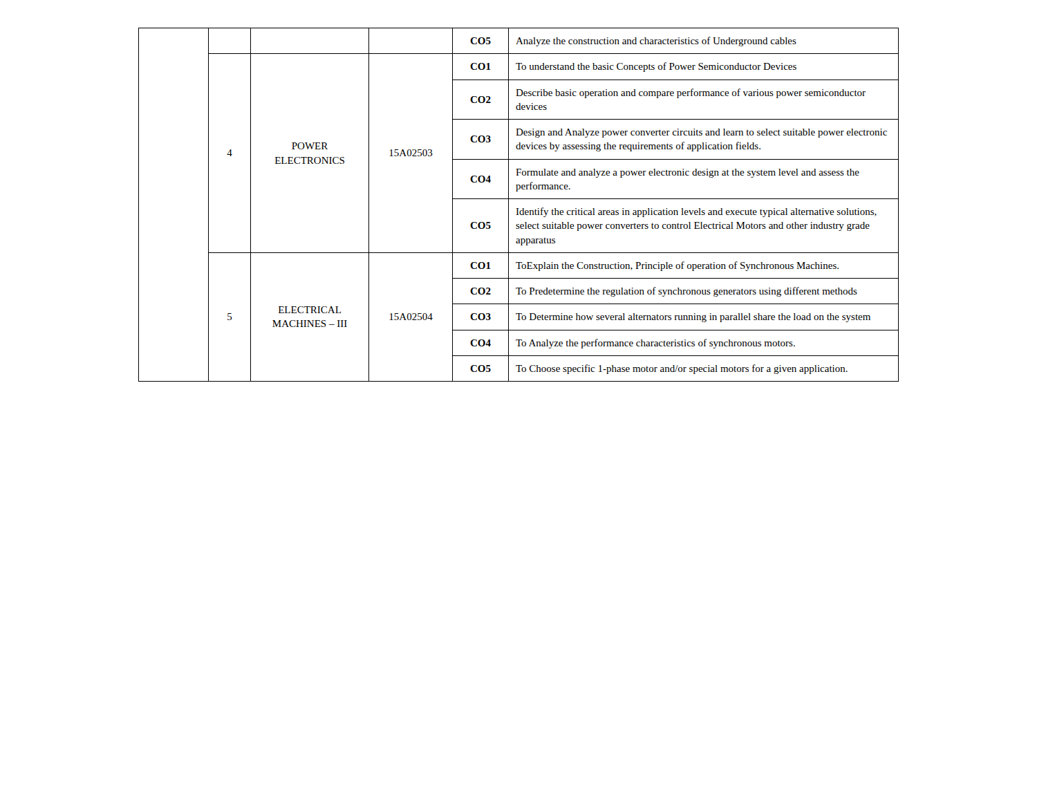| | | | | CO5 | Analyze the construction and characteristics of Underground cables |
| 4 | POWER ELECTRONICS | 15A02503 | CO1 | To understand the basic Concepts of Power Semiconductor Devices |
| CO2 | Describe basic operation and compare performance of various power semiconductor devices |
| CO3 | Design and Analyze power converter circuits and learn to select suitable power electronic devices by assessing the requirements of application fields. |
| CO4 | Formulate and analyze a power electronic design at the system level and assess the performance. |
| CO5 | Identify the critical areas in application levels and execute typical alternative solutions, select suitable power converters to control Electrical Motors and other industry grade apparatus |
| 5 | ELECTRICAL MACHINES – III | 15A02504 | CO1 | ToExplain the Construction, Principle of operation of Synchronous Machines. |
| CO2 | To Predetermine the regulation of synchronous generators using different methods |
| CO3 | To Determine how several alternators running in parallel share the load on the system |
| CO4 | To Analyze the performance characteristics of synchronous motors. |
| CO5 | To Choose specific 1-phase motor and/or special motors for a given application. |